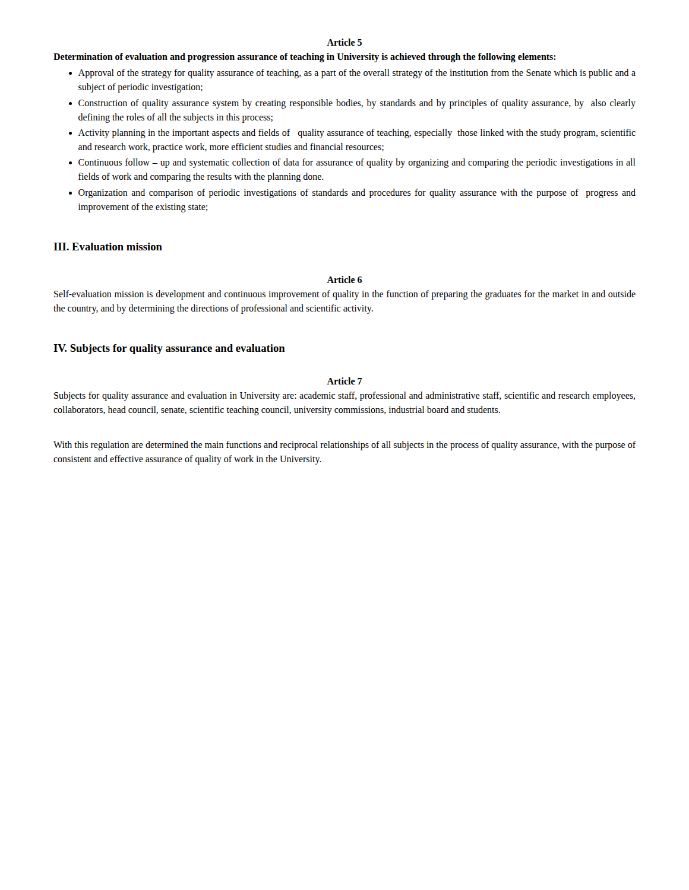Article 5
Determination of evaluation and progression assurance of teaching in University is achieved through the following elements:
Approval of the strategy for quality assurance of teaching, as a part of the overall strategy of the institution from the Senate which is public and a subject of periodic investigation;
Construction of quality assurance system by creating responsible bodies, by standards and by principles of quality assurance, by also clearly defining the roles of all the subjects in this process;
Activity planning in the important aspects and fields of quality assurance of teaching, especially those linked with the study program, scientific and research work, practice work, more efficient studies and financial resources;
Continuous follow – up and systematic collection of data for assurance of quality by organizing and comparing the periodic investigations in all fields of work and comparing the results with the planning done.
Organization and comparison of periodic investigations of standards and procedures for quality assurance with the purpose of progress and improvement of the existing state;
III. Evaluation mission
Article 6
Self-evaluation mission is development and continuous improvement of quality in the function of preparing the graduates for the market in and outside the country, and by determining the directions of professional and scientific activity.
IV. Subjects for quality assurance and evaluation
Article 7
Subjects for quality assurance and evaluation in University are: academic staff, professional and administrative staff, scientific and research employees, collaborators, head council, senate, scientific teaching council, university commissions, industrial board and students.
With this regulation are determined the main functions and reciprocal relationships of all subjects in the process of quality assurance, with the purpose of consistent and effective assurance of quality of work in the University.